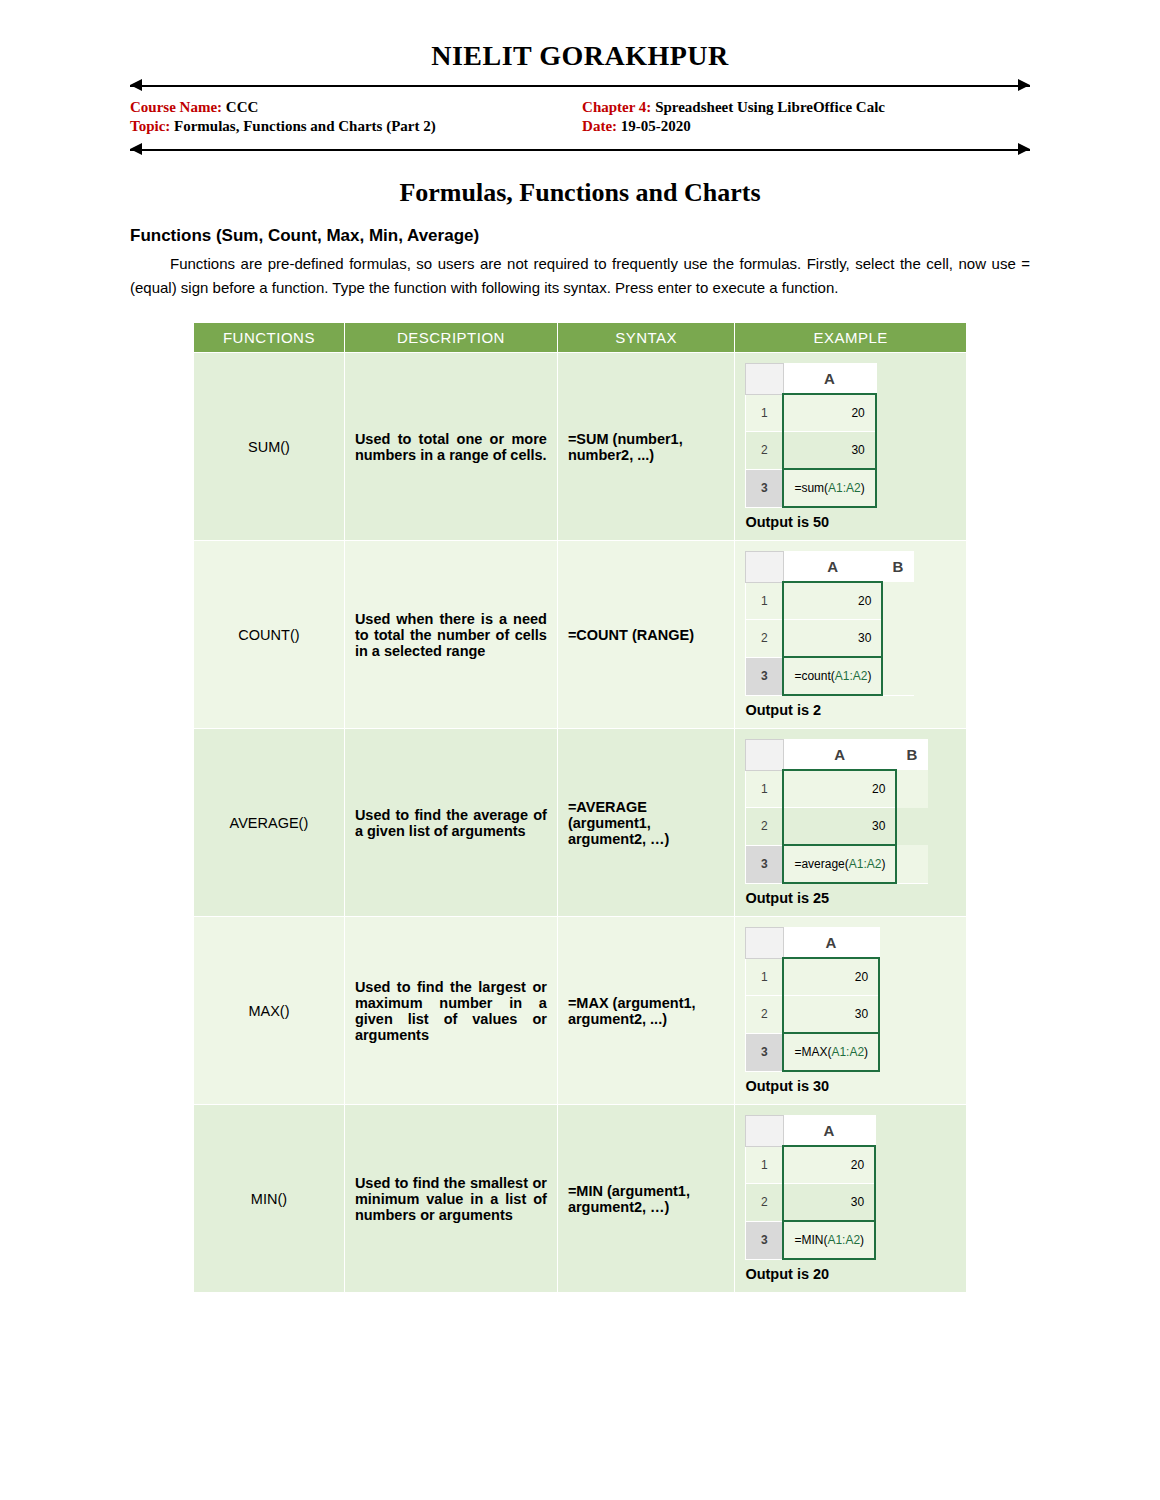NIELIT GORAKHPUR
| Course Name: CCC | Chapter 4: Spreadsheet Using LibreOffice Calc |
| Topic: Formulas, Functions and Charts (Part 2) | Date: 19-05-2020 |
Formulas, Functions and Charts
Functions (Sum, Count, Max, Min, Average)
Functions are pre-defined formulas, so users are not required to frequently use the formulas. Firstly, select the cell, now use = (equal) sign before a function. Type the function with following its syntax. Press enter to execute a function.
| FUNCTIONS | DESCRIPTION | SYNTAX | EXAMPLE |
| --- | --- | --- | --- |
| SUM() | Used to total one or more numbers in a range of cells. | =SUM (number1, number2, ...) | / / A / / --- / --- / / 1 / 20 / / 2 / 30 / / 3 / =sum( A1:A2 ) / Output is 50 |
| COUNT() | Used when there is a need to total the number of cells in a selected range | =COUNT (RANGE) | / / A / B / / --- / --- / --- / / 1 / 20 / / / 2 / 30 / / / 3 / =count( A1:A2 ) / / Output is 2 |
| AVERAGE() | Used to find the average of a given list of arguments | =AVERAGE (argument1, argument2, …) | / / A / B / / --- / --- / --- / / 1 / 20 / / / 2 / 30 / / / 3 / =average( A1:A2 ) / / Output is 25 |
| MAX() | Used to find the largest or maximum number in a given list of values or arguments | =MAX (argument1, argument2, ...) | / / A / / --- / --- / / 1 / 20 / / 2 / 30 / / 3 / =MAX( A1:A2 ) / Output is 30 |
| MIN() | Used to find the smallest or minimum value in a list of numbers or arguments | =MIN (argument1, argument2, …) | / / A / / --- / --- / / 1 / 20 / / 2 / 30 / / 3 / =MIN( A1:A2 ) / Output is 20 |